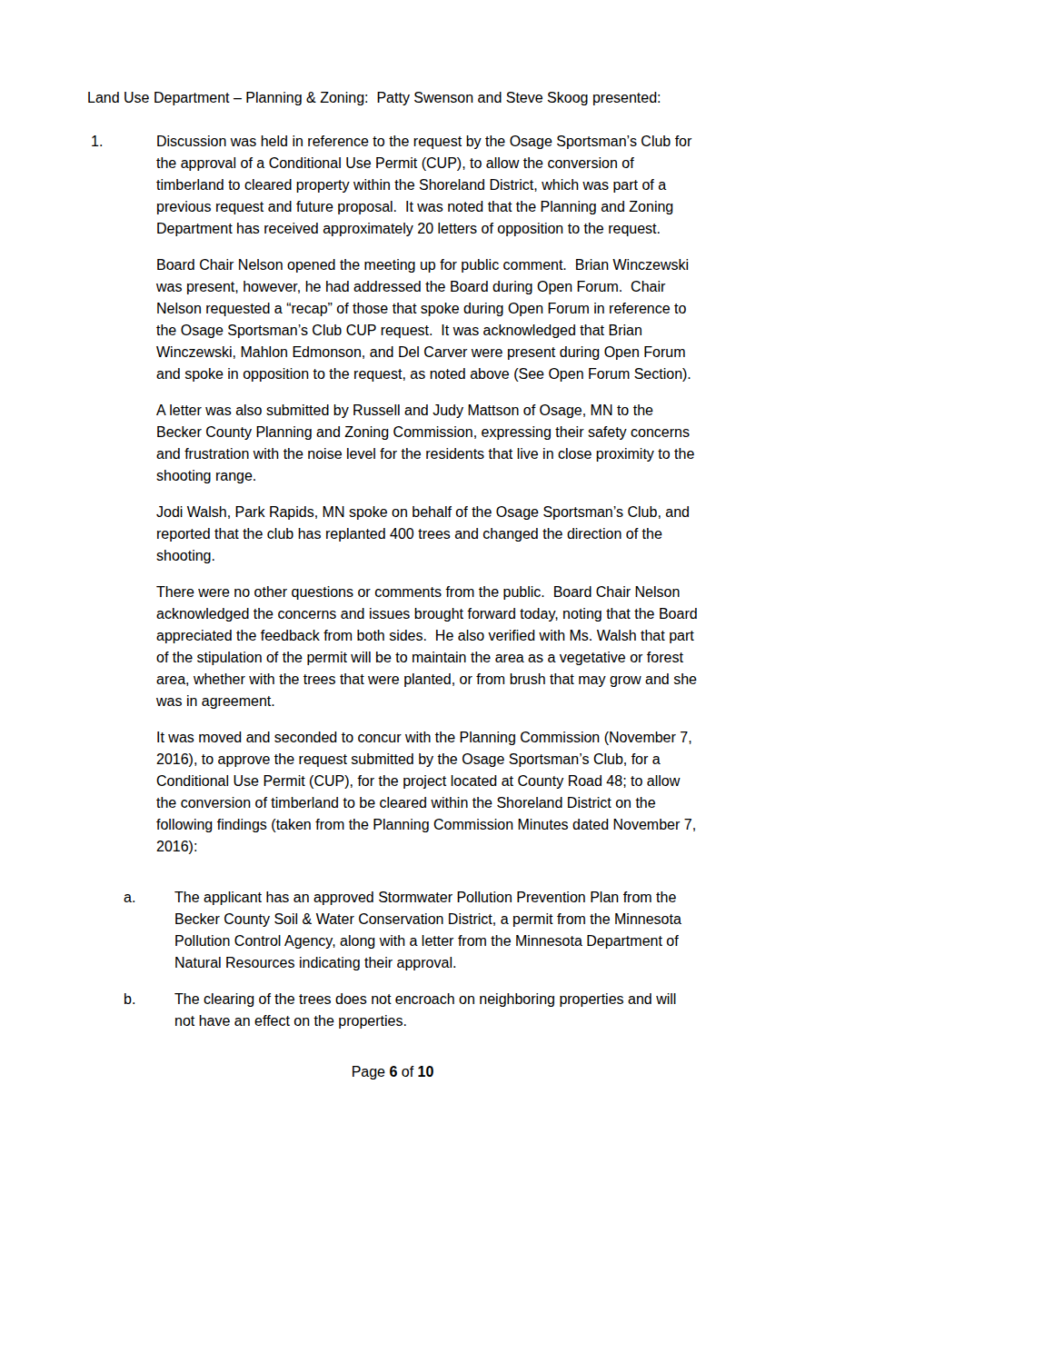Land Use Department – Planning & Zoning: Patty Swenson and Steve Skoog presented:
1.
Discussion was held in reference to the request by the Osage Sportsman’s Club for the approval of a Conditional Use Permit (CUP), to allow the conversion of timberland to cleared property within the Shoreland District, which was part of a previous request and future proposal. It was noted that the Planning and Zoning Department has received approximately 20 letters of opposition to the request.
Board Chair Nelson opened the meeting up for public comment. Brian Winczewski was present, however, he had addressed the Board during Open Forum. Chair Nelson requested a “recap” of those that spoke during Open Forum in reference to the Osage Sportsman’s Club CUP request. It was acknowledged that Brian Winczewski, Mahlon Edmonson, and Del Carver were present during Open Forum and spoke in opposition to the request, as noted above (See Open Forum Section).
A letter was also submitted by Russell and Judy Mattson of Osage, MN to the Becker County Planning and Zoning Commission, expressing their safety concerns and frustration with the noise level for the residents that live in close proximity to the shooting range.
Jodi Walsh, Park Rapids, MN spoke on behalf of the Osage Sportsman’s Club, and reported that the club has replanted 400 trees and changed the direction of the shooting.
There were no other questions or comments from the public. Board Chair Nelson acknowledged the concerns and issues brought forward today, noting that the Board appreciated the feedback from both sides. He also verified with Ms. Walsh that part of the stipulation of the permit will be to maintain the area as a vegetative or forest area, whether with the trees that were planted, or from brush that may grow and she was in agreement.
It was moved and seconded to concur with the Planning Commission (November 7, 2016), to approve the request submitted by the Osage Sportsman’s Club, for a Conditional Use Permit (CUP), for the project located at County Road 48; to allow the conversion of timberland to be cleared within the Shoreland District on the following findings (taken from the Planning Commission Minutes dated November 7, 2016):
a.
The applicant has an approved Stormwater Pollution Prevention Plan from the Becker County Soil & Water Conservation District, a permit from the Minnesota Pollution Control Agency, along with a letter from the Minnesota Department of Natural Resources indicating their approval.
b.
The clearing of the trees does not encroach on neighboring properties and will not have an effect on the properties.
Page 6 of 10